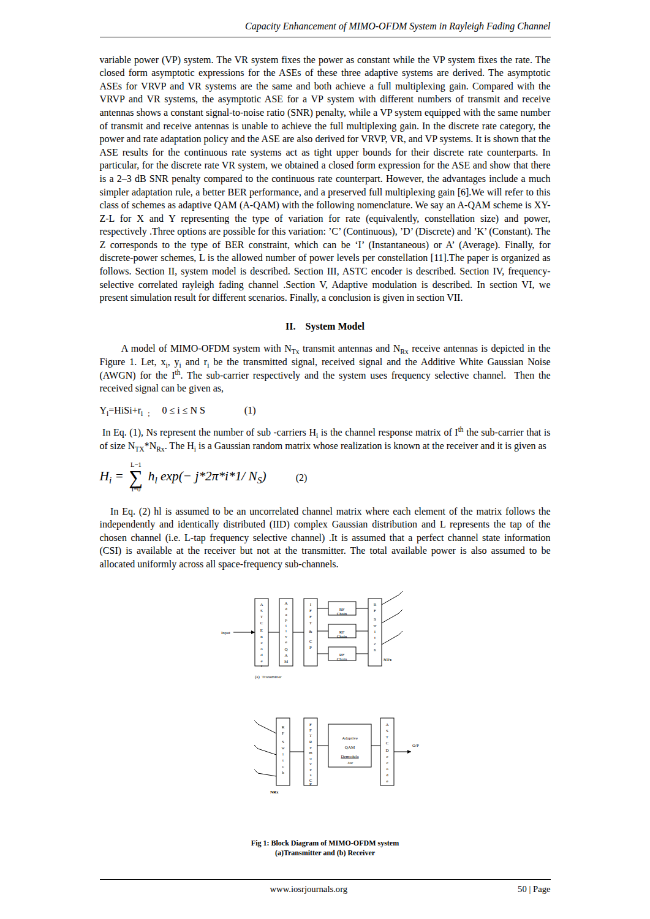Capacity Enhancement of MIMO-OFDM System in Rayleigh Fading Channel
variable power (VP) system. The VR system fixes the power as constant while the VP system fixes the rate. The closed form asymptotic expressions for the ASEs of these three adaptive systems are derived. The asymptotic ASEs for VRVP and VR systems are the same and both achieve a full multiplexing gain. Compared with the VRVP and VR systems, the asymptotic ASE for a VP system with different numbers of transmit and receive antennas shows a constant signal-to-noise ratio (SNR) penalty, while a VP system equipped with the same number of transmit and receive antennas is unable to achieve the full multiplexing gain. In the discrete rate category, the power and rate adaptation policy and the ASE are also derived for VRVP, VR, and VP systems. It is shown that the ASE results for the continuous rate systems act as tight upper bounds for their discrete rate counterparts. In particular, for the discrete rate VR system, we obtained a closed form expression for the ASE and show that there is a 2–3 dB SNR penalty compared to the continuous rate counterpart. However, the advantages include a much simpler adaptation rule, a better BER performance, and a preserved full multiplexing gain [6].We will refer to this class of schemes as adaptive QAM (A-QAM) with the following nomenclature. We say an A-QAM scheme is XY-Z-L for X and Y representing the type of variation for rate (equivalently, constellation size) and power, respectively .Three options are possible for this variation: ’C’ (Continuous), ’D’ (Discrete) and ’K’ (Constant). The Z corresponds to the type of BER constraint, which can be ‘I’ (Instantaneous) or A’ (Average). Finally, for discrete-power schemes, L is the allowed number of power levels per constellation [11].The paper is organized as follows. Section II, system model is described. Section III, ASTC encoder is described. Section IV, frequency-selective correlated rayleigh fading channel .Section V, Adaptive modulation is described. In section VI, we present simulation result for different scenarios. Finally, a conclusion is given in section VII.
II. System Model
A model of MIMO-OFDM system with NTx transmit antennas and NRx receive antennas is depicted in the Figure 1. Let, xi, yi and ri be the transmitted signal, received signal and the Additive White Gaussian Noise (AWGN) for the Ith. The sub-carrier respectively and the system uses frequency selective channel. Then the received signal can be given as,
Yi=HiSi+ri ; 0 ≤ i ≤ N S(1)
In Eq. (1), Ns represent the number of sub -carriers Hi is the channel response matrix of Ith the sub-carrier that is of size NTX*NRx. The Hi is a Gaussian random matrix whose realization is known at the receiver and it is given as
Hi = L−1 ∑ I=0 hl exp(− j*2π*i*1/ NS) (2)
In Eq. (2) hl is assumed to be an uncorrelated channel matrix where each element of the matrix follows the independently and identically distributed (IID) complex Gaussian distribution and L represents the tap of the chosen channel (i.e. L-tap frequency selective channel) .It is assumed that a perfect channel state information (CSI) is available at the receiver but not at the transmitter. The total available power is also assumed to be allocated uniformly across all space-frequency sub-channels.
A S T C E n c o d e r A d a p t i v e Q A M I F F T & C P RF Chain RF Chain RF Chain R F S w i t c h Input NTx (a) Transmitter R F S w i t c h F F T R e m o v e s C P Adaptive QAM Demodula -tor A S T C D e c o d e O/P NRx
Fig 1: Block Diagram of MIMO-OFDM system
(a)Transmitter and (b) Receiver
www.iosrjournals.org 50 | Page